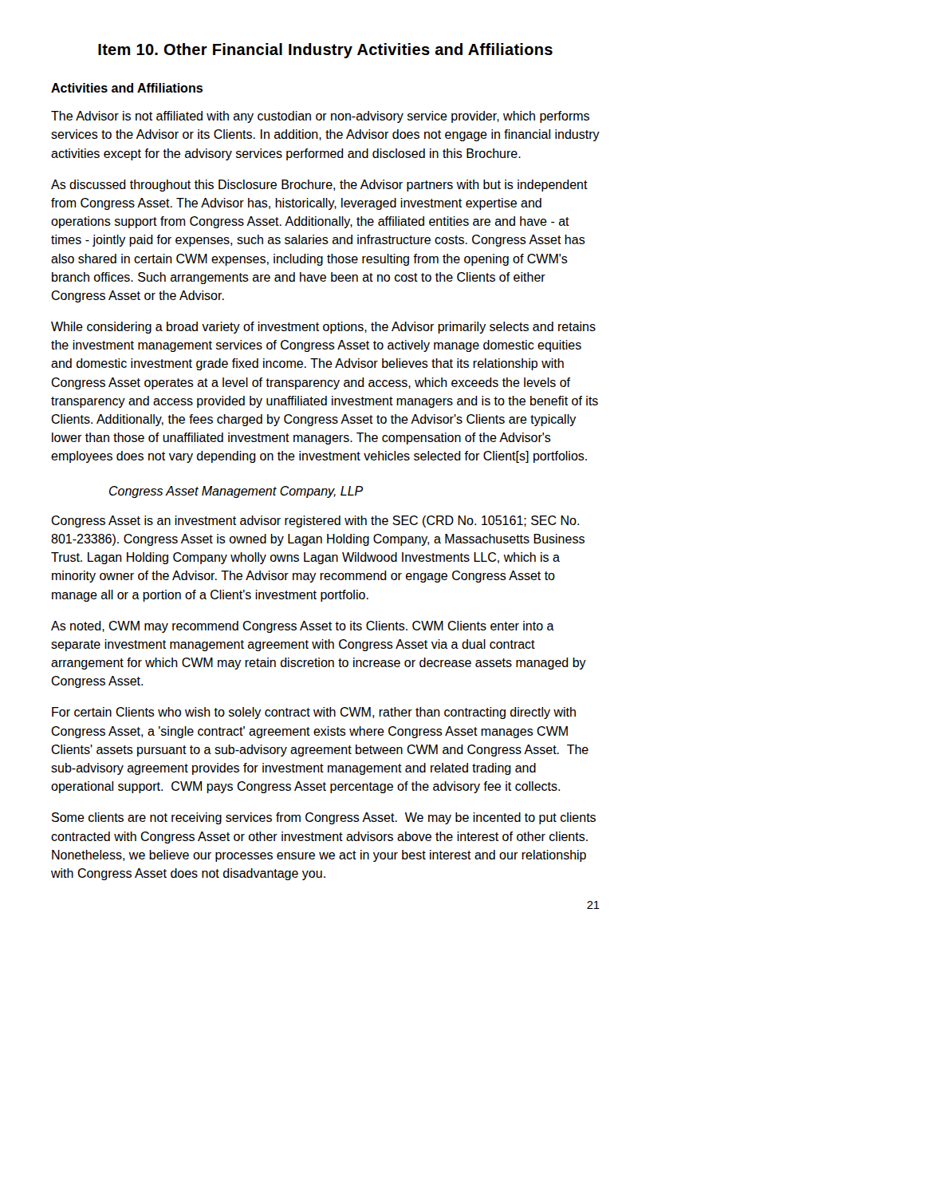Item 10. Other Financial Industry Activities and Affiliations
Activities and Affiliations
The Advisor is not affiliated with any custodian or non-advisory service provider, which performs services to the Advisor or its Clients. In addition, the Advisor does not engage in financial industry activities except for the advisory services performed and disclosed in this Brochure.
As discussed throughout this Disclosure Brochure, the Advisor partners with but is independent from Congress Asset. The Advisor has, historically, leveraged investment expertise and operations support from Congress Asset. Additionally, the affiliated entities are and have - at times - jointly paid for expenses, such as salaries and infrastructure costs. Congress Asset has also shared in certain CWM expenses, including those resulting from the opening of CWM's branch offices. Such arrangements are and have been at no cost to the Clients of either Congress Asset or the Advisor.
While considering a broad variety of investment options, the Advisor primarily selects and retains the investment management services of Congress Asset to actively manage domestic equities and domestic investment grade fixed income. The Advisor believes that its relationship with Congress Asset operates at a level of transparency and access, which exceeds the levels of transparency and access provided by unaffiliated investment managers and is to the benefit of its Clients. Additionally, the fees charged by Congress Asset to the Advisor's Clients are typically lower than those of unaffiliated investment managers. The compensation of the Advisor's employees does not vary depending on the investment vehicles selected for Client[s] portfolios.
Congress Asset Management Company, LLP
Congress Asset is an investment advisor registered with the SEC (CRD No. 105161; SEC No. 801-23386). Congress Asset is owned by Lagan Holding Company, a Massachusetts Business Trust. Lagan Holding Company wholly owns Lagan Wildwood Investments LLC, which is a minority owner of the Advisor. The Advisor may recommend or engage Congress Asset to manage all or a portion of a Client's investment portfolio.
As noted, CWM may recommend Congress Asset to its Clients. CWM Clients enter into a separate investment management agreement with Congress Asset via a dual contract arrangement for which CWM may retain discretion to increase or decrease assets managed by Congress Asset.
For certain Clients who wish to solely contract with CWM, rather than contracting directly with Congress Asset, a 'single contract' agreement exists where Congress Asset manages CWM Clients' assets pursuant to a sub-advisory agreement between CWM and Congress Asset. The sub-advisory agreement provides for investment management and related trading and operational support. CWM pays Congress Asset percentage of the advisory fee it collects.
Some clients are not receiving services from Congress Asset. We may be incented to put clients contracted with Congress Asset or other investment advisors above the interest of other clients. Nonetheless, we believe our processes ensure we act in your best interest and our relationship with Congress Asset does not disadvantage you.
21